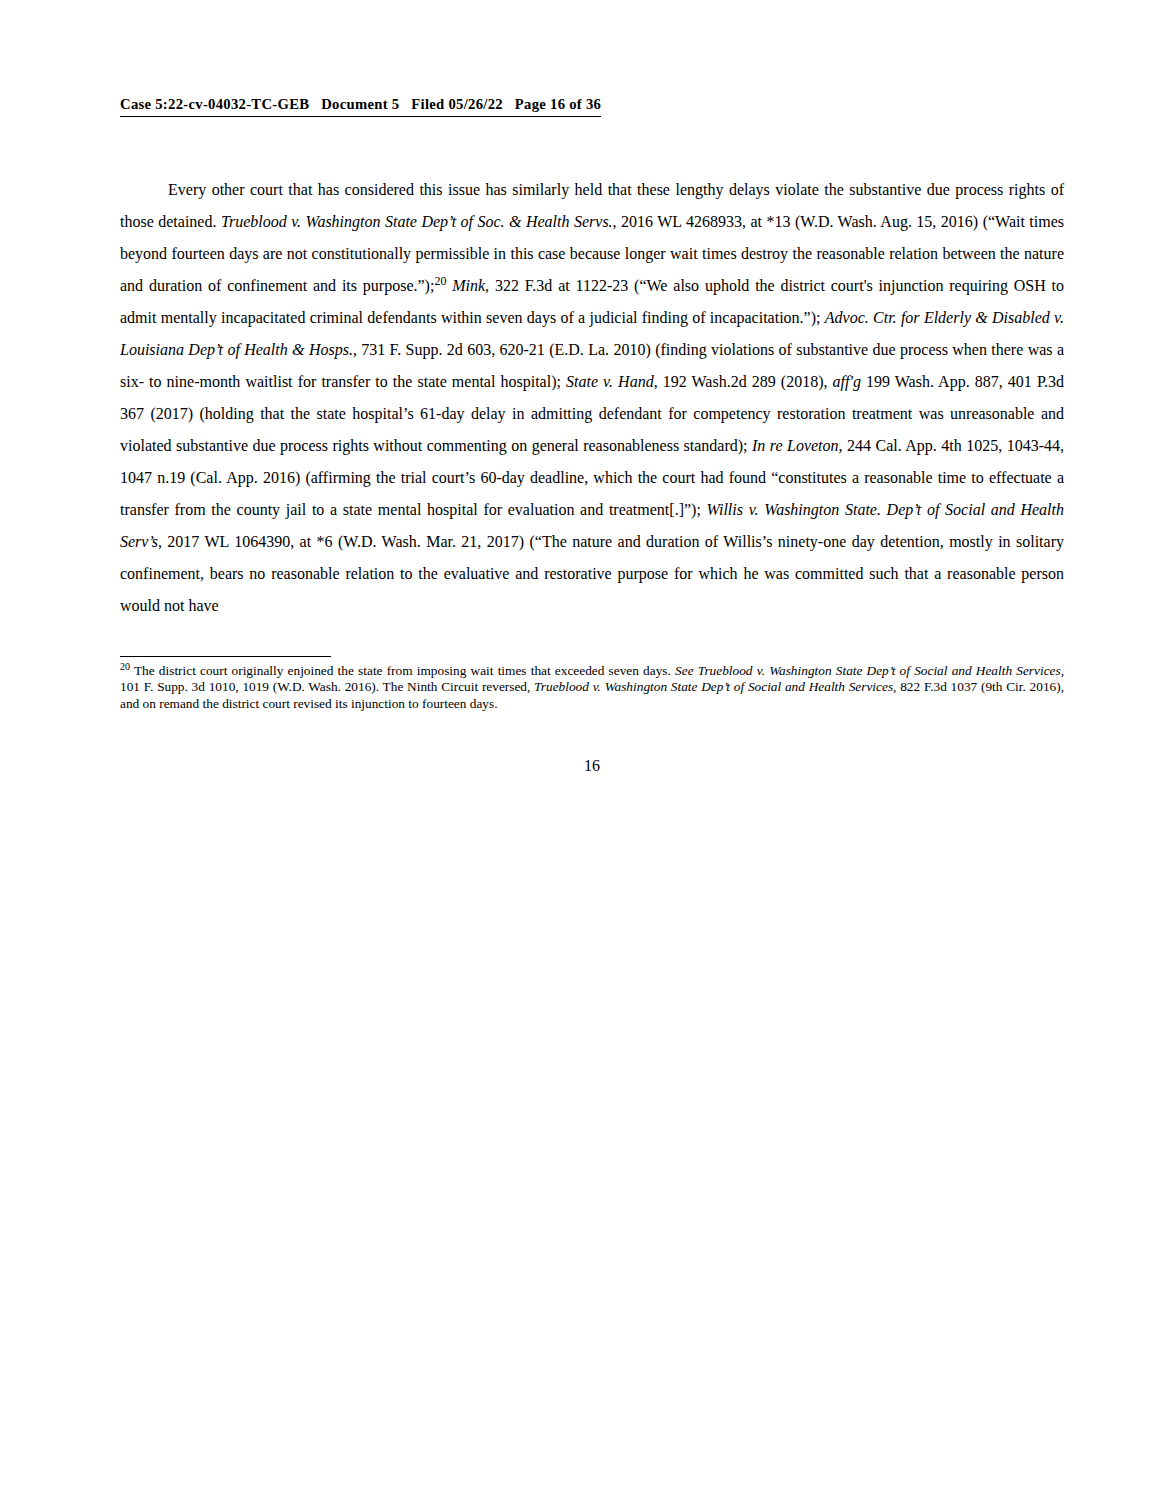Case 5:22-cv-04032-TC-GEB Document 5 Filed 05/26/22 Page 16 of 36
Every other court that has considered this issue has similarly held that these lengthy delays violate the substantive due process rights of those detained. Trueblood v. Washington State Dep’t of Soc. & Health Servs., 2016 WL 4268933, at *13 (W.D. Wash. Aug. 15, 2016) (“Wait times beyond fourteen days are not constitutionally permissible in this case because longer wait times destroy the reasonable relation between the nature and duration of confinement and its purpose.”);20 Mink, 322 F.3d at 1122-23 (“We also uphold the district court's injunction requiring OSH to admit mentally incapacitated criminal defendants within seven days of a judicial finding of incapacitation.”); Advoc. Ctr. for Elderly & Disabled v. Louisiana Dep’t of Health & Hosps., 731 F. Supp. 2d 603, 620-21 (E.D. La. 2010) (finding violations of substantive due process when there was a six- to nine-month waitlist for transfer to the state mental hospital); State v. Hand, 192 Wash.2d 289 (2018), aff'g 199 Wash. App. 887, 401 P.3d 367 (2017) (holding that the state hospital’s 61-day delay in admitting defendant for competency restoration treatment was unreasonable and violated substantive due process rights without commenting on general reasonableness standard); In re Loveton, 244 Cal. App. 4th 1025, 1043-44, 1047 n.19 (Cal. App. 2016) (affirming the trial court’s 60-day deadline, which the court had found “constitutes a reasonable time to effectuate a transfer from the county jail to a state mental hospital for evaluation and treatment[.]”); Willis v. Washington State. Dep’t of Social and Health Serv’s, 2017 WL 1064390, at *6 (W.D. Wash. Mar. 21, 2017) (“The nature and duration of Willis’s ninety-one day detention, mostly in solitary confinement, bears no reasonable relation to the evaluative and restorative purpose for which he was committed such that a reasonable person would not have
20 The district court originally enjoined the state from imposing wait times that exceeded seven days. See Trueblood v. Washington State Dep’t of Social and Health Services, 101 F. Supp. 3d 1010, 1019 (W.D. Wash. 2016). The Ninth Circuit reversed, Trueblood v. Washington State Dep’t of Social and Health Services, 822 F.3d 1037 (9th Cir. 2016), and on remand the district court revised its injunction to fourteen days.
16